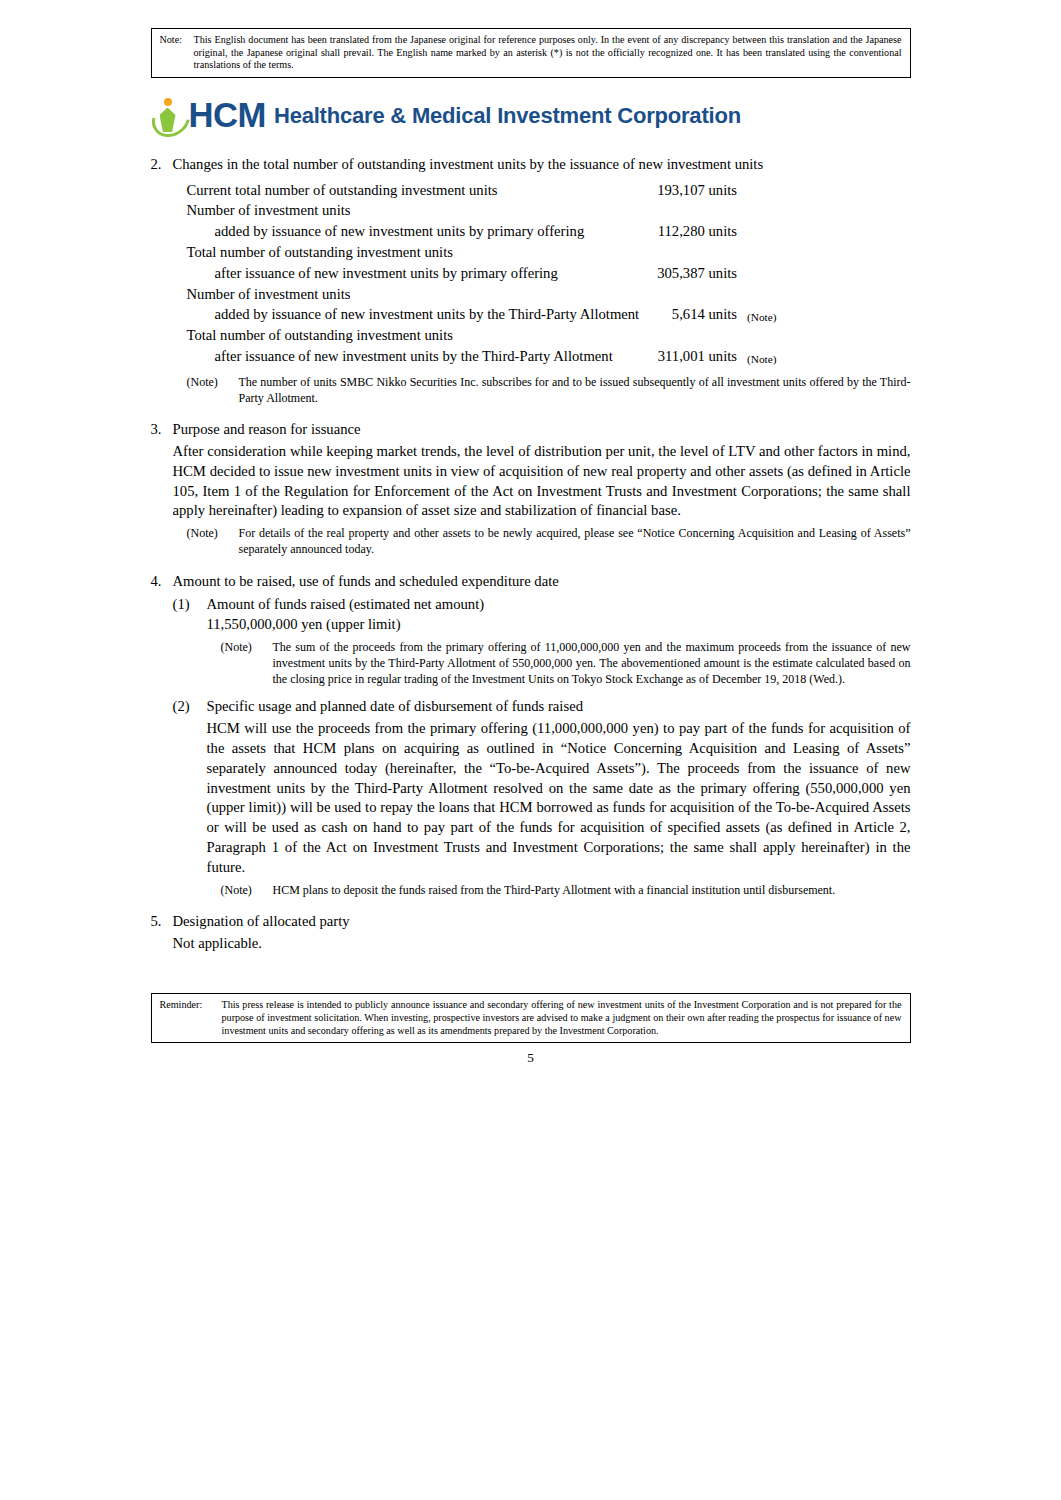| Note: | This English document has been translated from the Japanese original for reference purposes only. In the event of any discrepancy between this translation and the Japanese original, the Japanese original shall prevail. The English name marked by an asterisk (*) is not the officially recognized one. It has been translated using the conventional translations of the terms. |
HCM Healthcare & Medical Investment Corporation
Changes in the total number of outstanding investment units by the issuance of new investment units
| Current total number of outstanding investment units | 193,107 units | |
| Number of investment units | | |
| added by issuance of new investment units by primary offering | 112,280 units | |
| Total number of outstanding investment units | | |
| after issuance of new investment units by primary offering | 305,387 units | |
| Number of investment units | | |
| added by issuance of new investment units by the Third-Party Allotment | 5,614 units | (Note) |
| Total number of outstanding investment units | | |
| after issuance of new investment units by the Third-Party Allotment | 311,001 units | (Note) |
(Note) The number of units SMBC Nikko Securities Inc. subscribes for and to be issued subsequently of all investment units offered by the Third-Party Allotment.
Purpose and reason for issuance
After consideration while keeping market trends, the level of distribution per unit, the level of LTV and other factors in mind, HCM decided to issue new investment units in view of acquisition of new real property and other assets (as defined in Article 105, Item 1 of the Regulation for Enforcement of the Act on Investment Trusts and Investment Corporations; the same shall apply hereinafter) leading to expansion of asset size and stabilization of financial base.
(Note) For details of the real property and other assets to be newly acquired, please see “Notice Concerning Acquisition and Leasing of Assets” separately announced today.
Amount to be raised, use of funds and scheduled expenditure date
Amount of funds raised (estimated net amount)
11,550,000,000 yen (upper limit)
(Note) The sum of the proceeds from the primary offering of 11,000,000,000 yen and the maximum proceeds from the issuance of new investment units by the Third-Party Allotment of 550,000,000 yen. The abovementioned amount is the estimate calculated based on the closing price in regular trading of the Investment Units on Tokyo Stock Exchange as of December 19, 2018 (Wed.).
Specific usage and planned date of disbursement of funds raised
HCM will use the proceeds from the primary offering (11,000,000,000 yen) to pay part of the funds for acquisition of the assets that HCM plans on acquiring as outlined in “Notice Concerning Acquisition and Leasing of Assets” separately announced today (hereinafter, the “To-be-Acquired Assets”). The proceeds from the issuance of new investment units by the Third-Party Allotment resolved on the same date as the primary offering (550,000,000 yen (upper limit)) will be used to repay the loans that HCM borrowed as funds for acquisition of the To-be-Acquired Assets or will be used as cash on hand to pay part of the funds for acquisition of specified assets (as defined in Article 2, Paragraph 1 of the Act on Investment Trusts and Investment Corporations; the same shall apply hereinafter) in the future.
(Note) HCM plans to deposit the funds raised from the Third-Party Allotment with a financial institution until disbursement.
Designation of allocated party
Not applicable.
| Reminder: | This press release is intended to publicly announce issuance and secondary offering of new investment units of the Investment Corporation and is not prepared for the purpose of investment solicitation. When investing, prospective investors are advised to make a judgment on their own after reading the prospectus for issuance of new investment units and secondary offering as well as its amendments prepared by the Investment Corporation. |
5